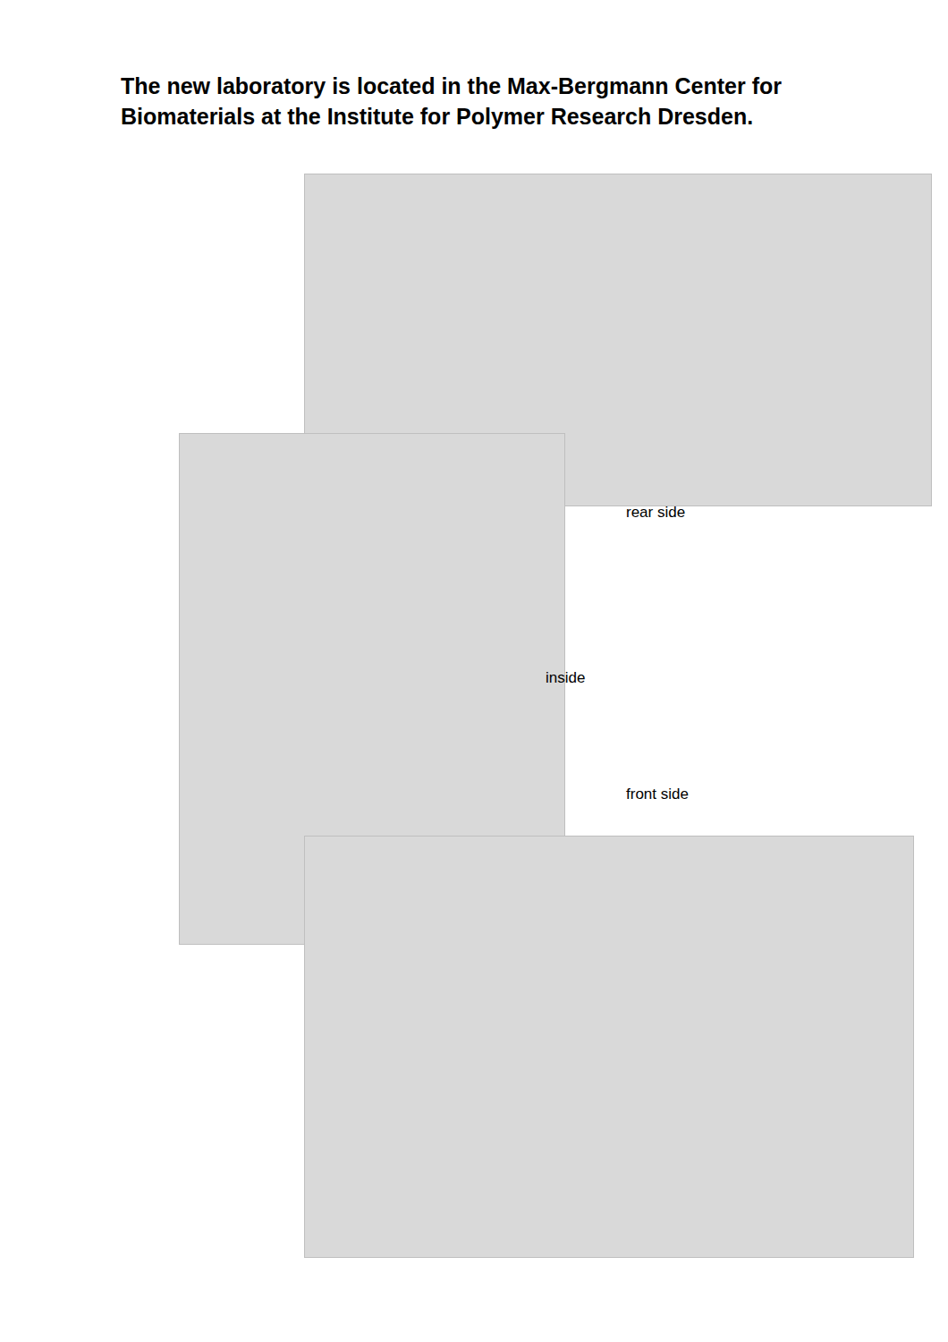The new laboratory is located in the Max-Bergmann Center for Biomaterials at the Institute for Polymer Research Dresden.
rear side
inside
front side